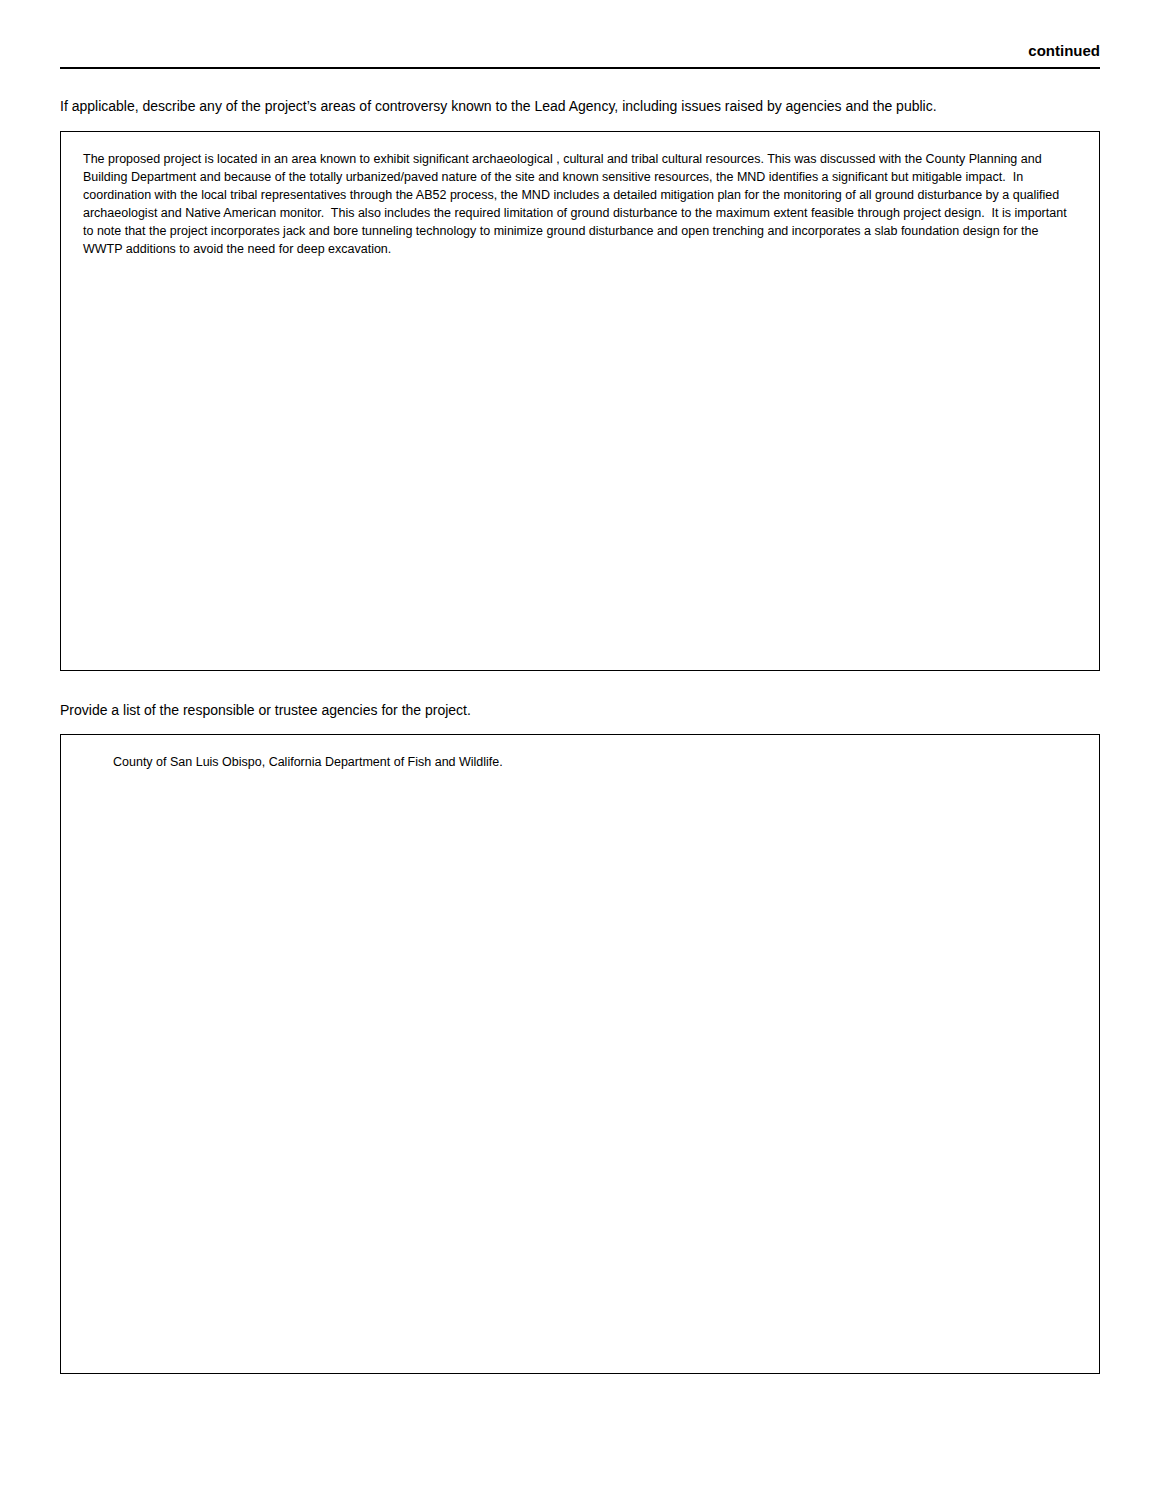continued
If applicable, describe any of the project’s areas of controversy known to the Lead Agency, including issues raised by agencies and the public.
The proposed project is located in an area known to exhibit significant archaeological , cultural and tribal cultural resources. This was discussed with the County Planning and Building Department and because of the totally urbanized/paved nature of the site and known sensitive resources, the MND identifies a significant but mitigable impact. In coordination with the local tribal representatives through the AB52 process, the MND includes a detailed mitigation plan for the monitoring of all ground disturbance by a qualified archaeologist and Native American monitor. This also includes the required limitation of ground disturbance to the maximum extent feasible through project design. It is important to note that the project incorporates jack and bore tunneling technology to minimize ground disturbance and open trenching and incorporates a slab foundation design for the WWTP additions to avoid the need for deep excavation.
Provide a list of the responsible or trustee agencies for the project.
County of San Luis Obispo, California Department of Fish and Wildlife.